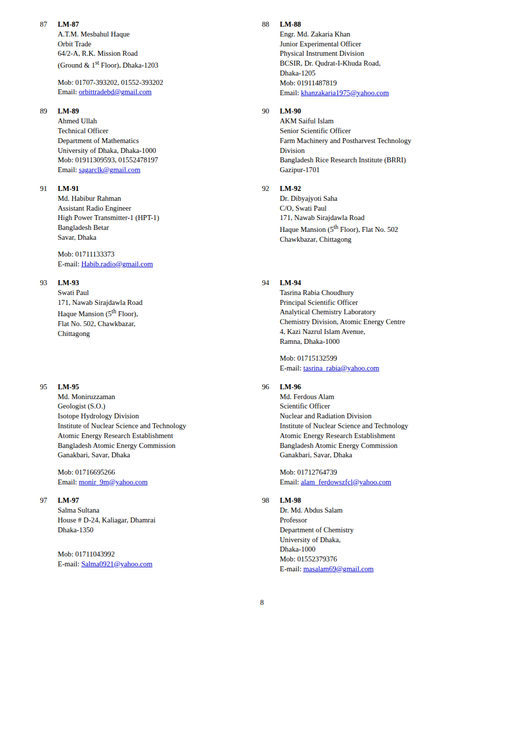| 87 | LM-87 A.T.M. Mesbahul Haque Orbit Trade 64/2-A, R.K. Mission Road (Ground & 1 st Floor), Dhaka-1203 Mob: 01707-393202, 01552-393202 Email: orbittradebd@gmail.com | 88 | LM-88 Engr. Md. Zakaria Khan Junior Experimental Officer Physical Instrument Division BCSIR, Dr. Qudrat-I-Khuda Road, Dhaka-1205 Mob: 01911487819 Email: khanzakaria1975@yahoo.com |
| 89 | LM-89 Ahmed Ullah Technical Officer Department of Mathematics University of Dhaka, Dhaka-1000 Mob: 01911309593, 01552478197 Email: sagarclk@gmail.com | 90 | LM-90 AKM Saiful Islam Senior Scientific Officer Farm Machinery and Postharvest Technology Division Bangladesh Rice Research Institute (BRRI) Gazipur-1701 |
| 91 | LM-91 Md. Habibur Rahman Assistant Radio Engineer High Power Transmitter-1 (HPT-1) Bangladesh Betar Savar, Dhaka Mob: 01711133373 E-mail: Habib.radio@gmail.com | 92 | LM-92 Dr. Dibyajyoti Saha C/O, Swati Paul 171, Nawab Sirajdawla Road Haque Mansion (5 th Floor), Flat No. 502 Chawkbazar, Chittagong |
| 93 | LM-93 Swati Paul 171, Nawab Sirajdawla Road Haque Mansion (5 th Floor), Flat No. 502, Chawkbazar, Chittagong | 94 | LM-94 Tasrina Rabia Choudhury Principal Scientific Officer Analytical Chemistry Laboratory Chemistry Division, Atomic Energy Centre 4, Kazi Nazrul Islam Avenue, Ramna, Dhaka-1000 Mob: 01715132599 E-mail: tasrina_rabia@yahoo.com |
| 95 | LM-95 Md. Moniruzzaman Geologist (S.O.) Isotope Hydrology Division Institute of Nuclear Science and Technology Atomic Energy Research Establishment Bangladesh Atomic Energy Commission Ganakbari, Savar, Dhaka Mob: 01716695266 Email: monir_9m@yahoo.com | 96 | LM-96 Md. Ferdous Alam Scientific Officer Nuclear and Radiation Division Institute of Nuclear Science and Technology Atomic Energy Research Establishment Bangladesh Atomic Energy Commission Ganakbari, Savar, Dhaka Mob: 01712764739 Email: alam_ferdowszfcl@yahoo.com |
| 97 | LM-97 Salma Sultana House # D-24, Kaliagar, Dhamrai Dhaka-1350 Mob: 01711043992 E-mail: Salma0921@yahoo.com | 98 | LM-98 Dr. Md. Abdus Salam Professor Department of Chemistry University of Dhaka, Dhaka-1000 Mob: 01552379376 E-mail: masalam69@gmail.com |
8